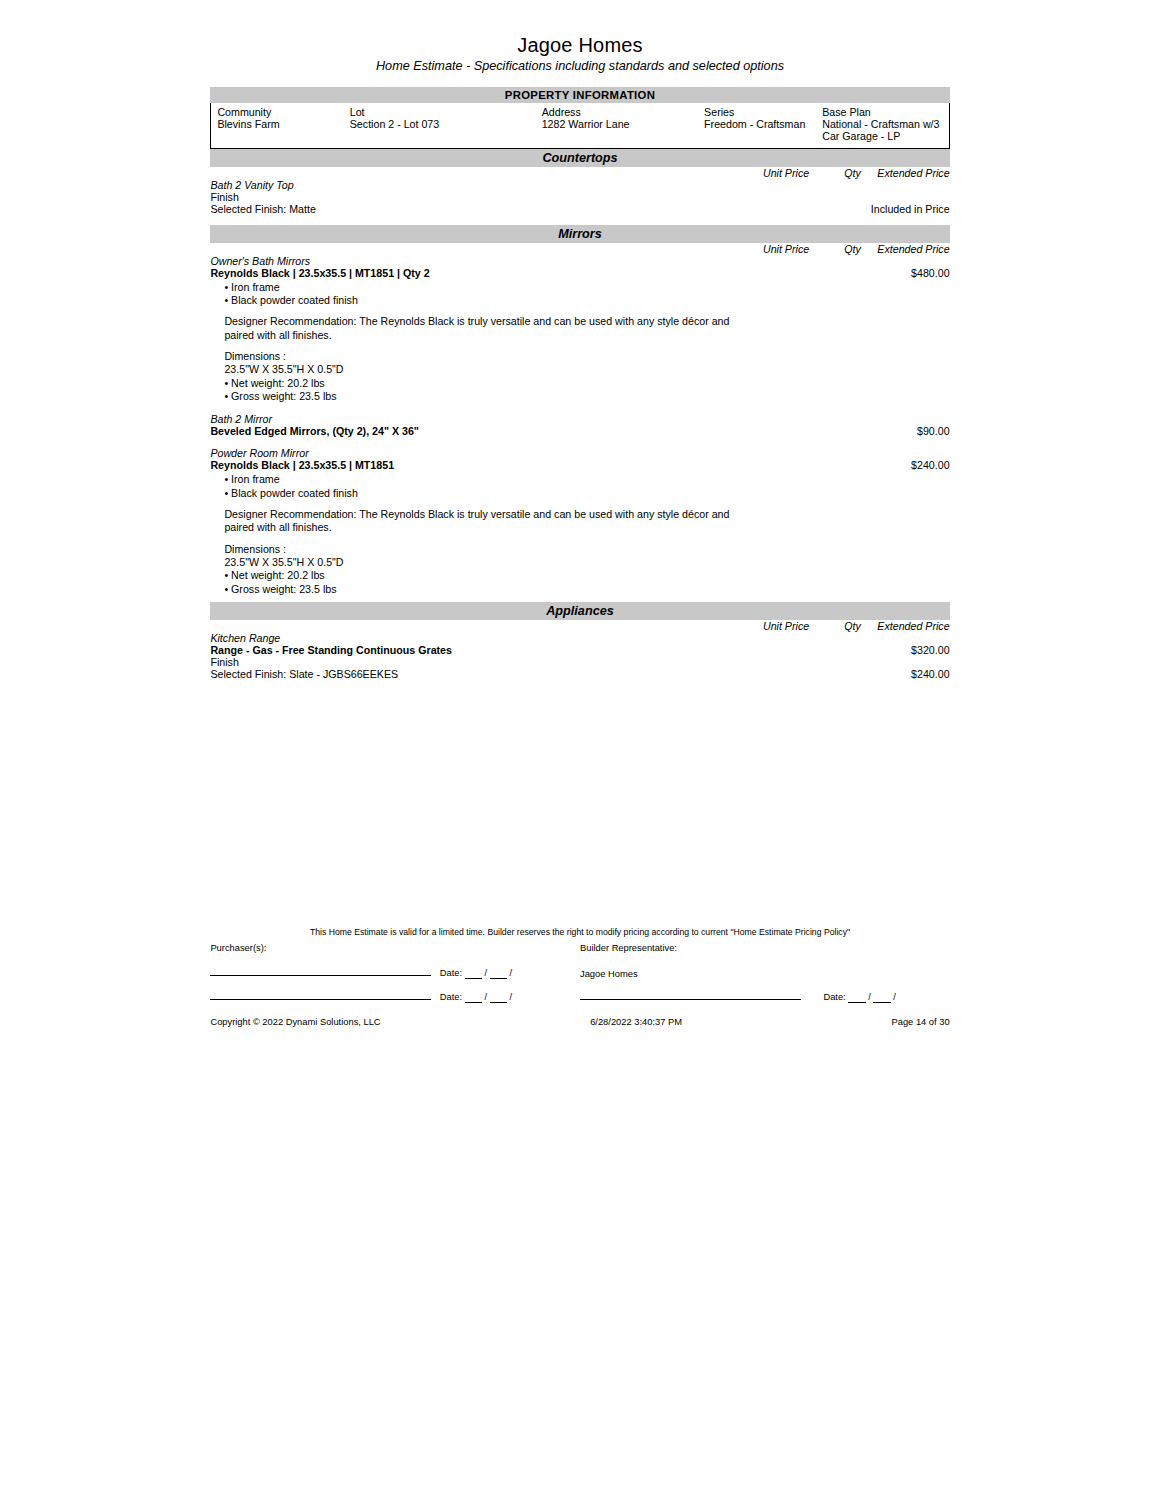Jagoe Homes
Home Estimate - Specifications including standards and selected options
PROPERTY INFORMATION
| Community Blevins Farm | Lot Section 2 - Lot 073 | Address 1282 Warrior Lane | Series Freedom - Craftsman | Base Plan National - Craftsman w/3 Car Garage - LP |
Countertops
| | Unit Price | Qty | Extended Price |
| Bath 2 Vanity Top | | | |
| Finish | | | |
| Selected Finish: Matte | | | Included in Price |
Mirrors
| | Unit Price | Qty | Extended Price |
| Owner's Bath Mirrors | | | |
| Reynolds Black / 23.5x35.5 / MT1851 / Qty 2 | | | $480.00 |
| • Iron frame • Black powder coated finish Designer Recommendation: The Reynolds Black is truly versatile and can be used with any style décor and paired with all finishes. Dimensions : 23.5"W X 35.5"H X 0.5"D • Net weight: 20.2 lbs • Gross weight: 23.5 lbs | | | |
| Bath 2 Mirror | | | |
| Beveled Edged Mirrors, (Qty 2), 24" X 36" | | | $90.00 |
| Powder Room Mirror | | | |
| Reynolds Black / 23.5x35.5 / MT1851 | | | $240.00 |
| • Iron frame • Black powder coated finish Designer Recommendation: The Reynolds Black is truly versatile and can be used with any style décor and paired with all finishes. Dimensions : 23.5"W X 35.5"H X 0.5"D • Net weight: 20.2 lbs • Gross weight: 23.5 lbs | | | |
Appliances
| | Unit Price | Qty | Extended Price |
| Kitchen Range | | | |
| Range - Gas - Free Standing Continuous Grates | | | $320.00 |
| Finish | | | |
| Selected Finish: Slate - JGBS66EEKES | | | $240.00 |
This Home Estimate is valid for a limited time. Builder reserves the right to modify pricing according to current "Home Estimate Pricing Policy"
| Purchaser(s): | Builder Representative: |
| Date: / / | Jagoe Homes |
| Date: / / | Date: / / |
Copyright © 2022 Dynami Solutions, LLC
6/28/2022 3:40:37 PM
Page 14 of 30